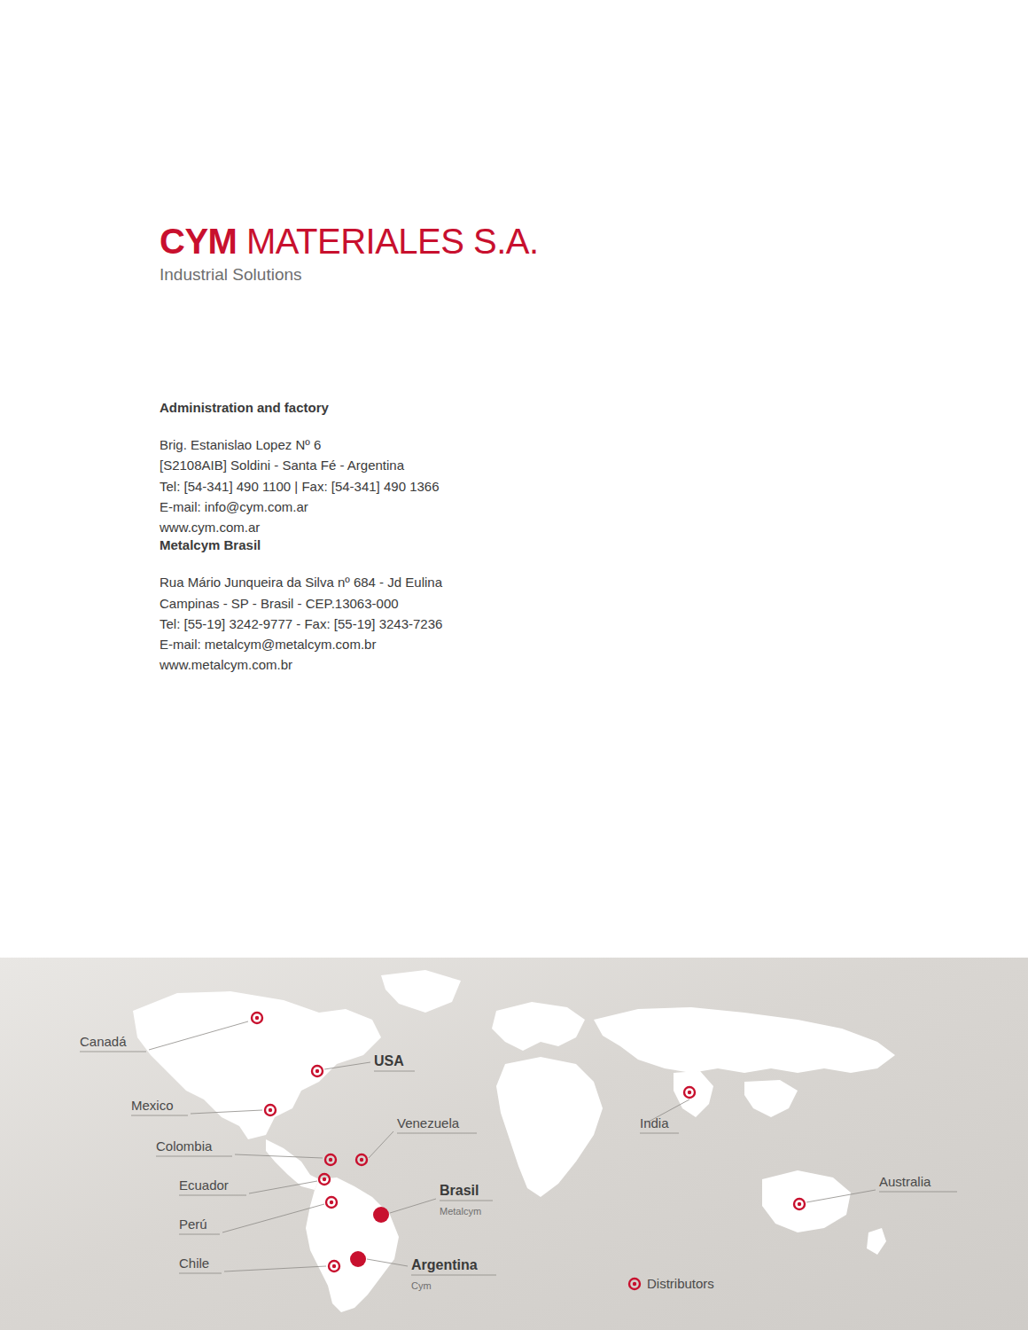CYM MATERIALES S.A.
Industrial Solutions
Administration and factory
Brig. Estanislao Lopez Nº 6
[S2108AIB] Soldini - Santa Fé - Argentina
Tel: [54-341] 490 1100 | Fax: [54-341] 490 1366
E-mail: info@cym.com.ar
www.cym.com.ar
Metalcym Brasil
Rua Mário Junqueira da Silva nº 684 - Jd Eulina
Campinas - SP - Brasil - CEP.13063-000
Tel: [55-19] 3242-9777 - Fax: [55-19] 3243-7236
E-mail: metalcym@metalcym.com.br
www.metalcym.com.br
World map of CYM Materiales locations and distributors Canadá USA Mexico Venezuela Colombia Ecuador Perú Chile Brasil Metalcym Argentina Cym India Australia Distributors